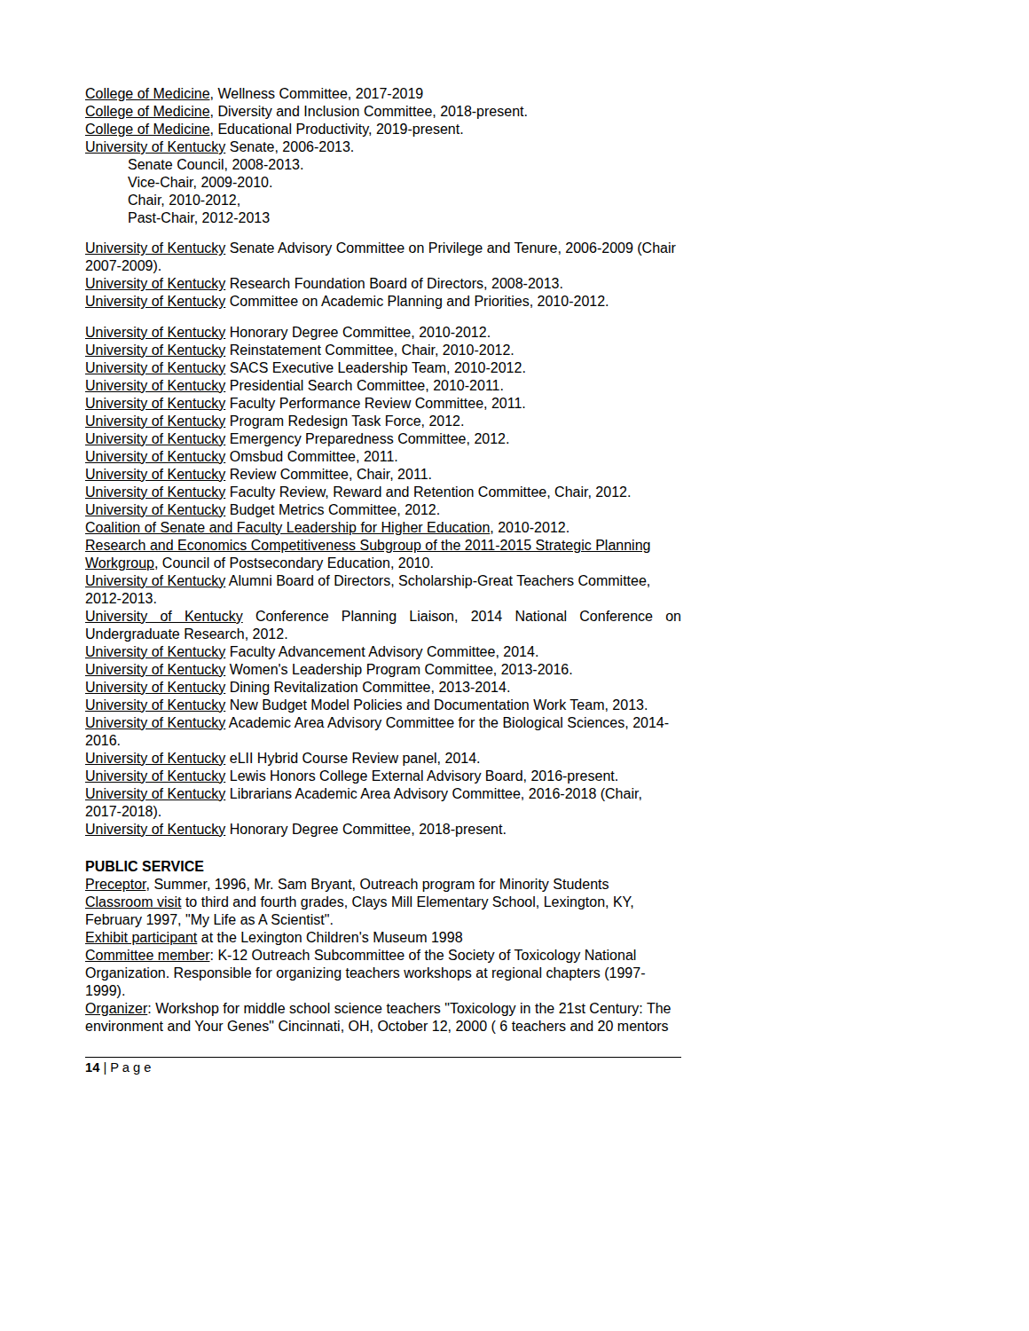College of Medicine, Wellness Committee, 2017-2019
College of Medicine, Diversity and Inclusion Committee, 2018-present.
College of Medicine, Educational Productivity, 2019-present.
University of Kentucky Senate, 2006-2013.
Senate Council, 2008-2013.
Vice-Chair, 2009-2010.
Chair, 2010-2012,
Past-Chair, 2012-2013
University of Kentucky Senate Advisory Committee on Privilege and Tenure, 2006-2009 (Chair 2007-2009).
University of Kentucky Research Foundation Board of Directors, 2008-2013.
University of Kentucky Committee on Academic Planning and Priorities, 2010-2012.
University of Kentucky Honorary Degree Committee, 2010-2012.
University of Kentucky Reinstatement Committee, Chair, 2010-2012.
University of Kentucky SACS Executive Leadership Team, 2010-2012.
University of Kentucky Presidential Search Committee, 2010-2011.
University of Kentucky Faculty Performance Review Committee, 2011.
University of Kentucky Program Redesign Task Force, 2012.
University of Kentucky Emergency Preparedness Committee, 2012.
University of Kentucky Omsbud Committee, 2011.
University of Kentucky Review Committee, Chair, 2011.
University of Kentucky Faculty Review, Reward and Retention Committee, Chair, 2012.
University of Kentucky Budget Metrics Committee, 2012.
Coalition of Senate and Faculty Leadership for Higher Education, 2010-2012.
Research and Economics Competitiveness Subgroup of the 2011-2015 Strategic Planning Workgroup, Council of Postsecondary Education, 2010.
University of Kentucky Alumni Board of Directors, Scholarship-Great Teachers Committee, 2012-2013.
University of Kentucky Conference Planning Liaison, 2014 National Conference on Undergraduate Research, 2012.
University of Kentucky Faculty Advancement Advisory Committee, 2014.
University of Kentucky Women's Leadership Program Committee, 2013-2016.
University of Kentucky Dining Revitalization Committee, 2013-2014.
University of Kentucky New Budget Model Policies and Documentation Work Team, 2013.
University of Kentucky Academic Area Advisory Committee for the Biological Sciences, 2014-2016.
University of Kentucky eLII Hybrid Course Review panel, 2014.
University of Kentucky Lewis Honors College External Advisory Board, 2016-present.
University of Kentucky Librarians Academic Area Advisory Committee, 2016-2018 (Chair, 2017-2018).
University of Kentucky Honorary Degree Committee, 2018-present.
PUBLIC SERVICE
Preceptor, Summer, 1996, Mr. Sam Bryant, Outreach program for Minority Students
Classroom visit to third and fourth grades, Clays Mill Elementary School, Lexington, KY, February 1997, "My Life as A Scientist".
Exhibit participant at the Lexington Children's Museum 1998
Committee member: K-12 Outreach Subcommittee of the Society of Toxicology National Organization. Responsible for organizing teachers workshops at regional chapters (1997-1999).
Organizer: Workshop for middle school science teachers "Toxicology in the 21st Century: The environment and Your Genes" Cincinnati, OH, October 12, 2000 ( 6 teachers and 20 mentors
14 | P a g e